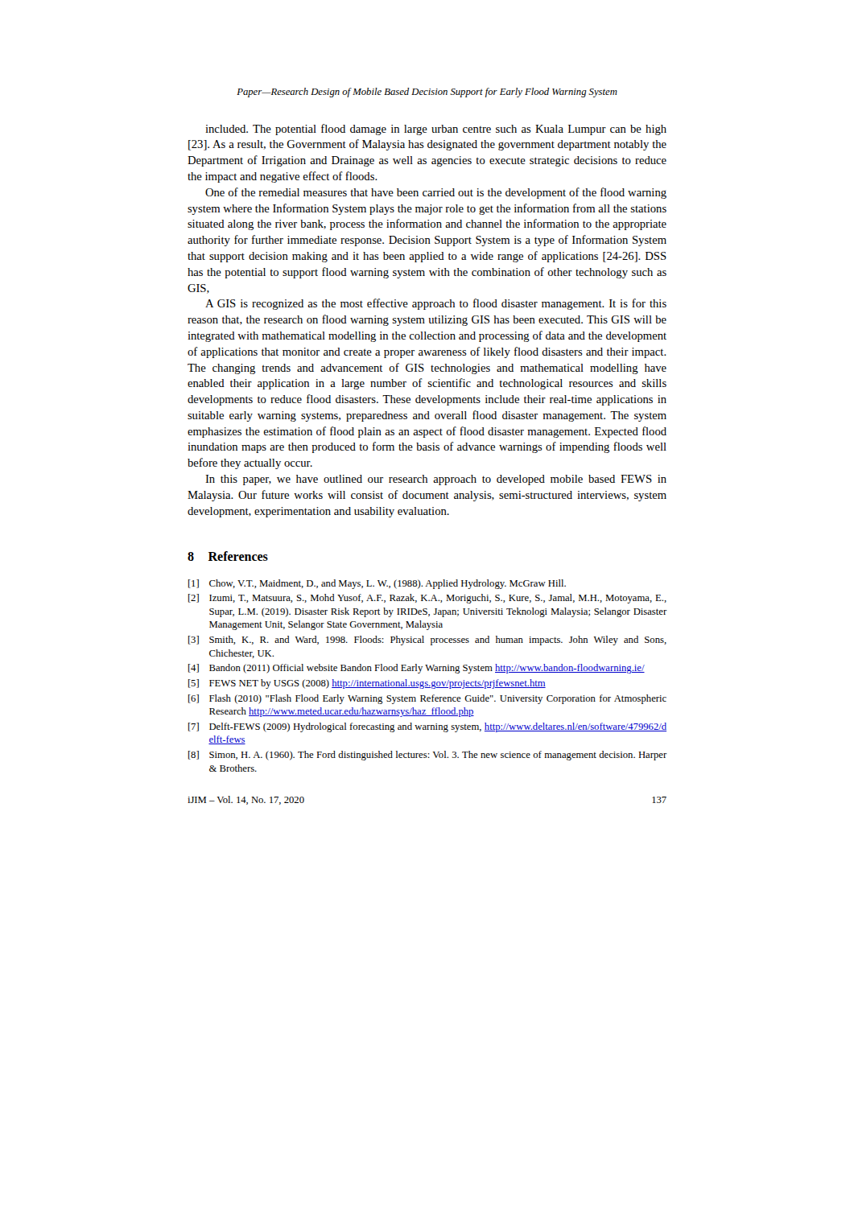Paper—Research Design of Mobile Based Decision Support for Early Flood Warning System
included. The potential flood damage in large urban centre such as Kuala Lumpur can be high [23]. As a result, the Government of Malaysia has designated the government department notably the Department of Irrigation and Drainage as well as agencies to execute strategic decisions to reduce the impact and negative effect of floods.
One of the remedial measures that have been carried out is the development of the flood warning system where the Information System plays the major role to get the information from all the stations situated along the river bank, process the information and channel the information to the appropriate authority for further immediate response. Decision Support System is a type of Information System that support decision making and it has been applied to a wide range of applications [24-26]. DSS has the potential to support flood warning system with the combination of other technology such as GIS,
A GIS is recognized as the most effective approach to flood disaster management. It is for this reason that, the research on flood warning system utilizing GIS has been executed. This GIS will be integrated with mathematical modelling in the collection and processing of data and the development of applications that monitor and create a proper awareness of likely flood disasters and their impact. The changing trends and advancement of GIS technologies and mathematical modelling have enabled their application in a large number of scientific and technological resources and skills developments to reduce flood disasters. These developments include their real-time applications in suitable early warning systems, preparedness and overall flood disaster management. The system emphasizes the estimation of flood plain as an aspect of flood disaster management. Expected flood inundation maps are then produced to form the basis of advance warnings of impending floods well before they actually occur.
In this paper, we have outlined our research approach to developed mobile based FEWS in Malaysia. Our future works will consist of document analysis, semi-structured interviews, system development, experimentation and usability evaluation.
8 References
[1] Chow, V.T., Maidment, D., and Mays, L. W., (1988). Applied Hydrology. McGraw Hill.
[2] Izumi, T., Matsuura, S., Mohd Yusof, A.F., Razak, K.A., Moriguchi, S., Kure, S., Jamal, M.H., Motoyama, E., Supar, L.M. (2019). Disaster Risk Report by IRIDeS, Japan; Universiti Teknologi Malaysia; Selangor Disaster Management Unit, Selangor State Government, Malaysia
[3] Smith, K., R. and Ward, 1998. Floods: Physical processes and human impacts. John Wiley and Sons, Chichester, UK.
[4] Bandon (2011) Official website Bandon Flood Early Warning System http://www.bandon-floodwarning.ie/
[5] FEWS NET by USGS (2008) http://international.usgs.gov/projects/prjfewsnet.htm
[6] Flash (2010) "Flash Flood Early Warning System Reference Guide". University Corporation for Atmospheric Research http://www.meted.ucar.edu/hazwarnsys/haz_fflood.php
[7] Delft-FEWS (2009) Hydrological forecasting and warning system, http://www.deltares.nl/en/software/479962/delft-fews
[8] Simon, H. A. (1960). The Ford distinguished lectures: Vol. 3. The new science of management decision. Harper & Brothers.
iJIM – Vol. 14, No. 17, 2020 137